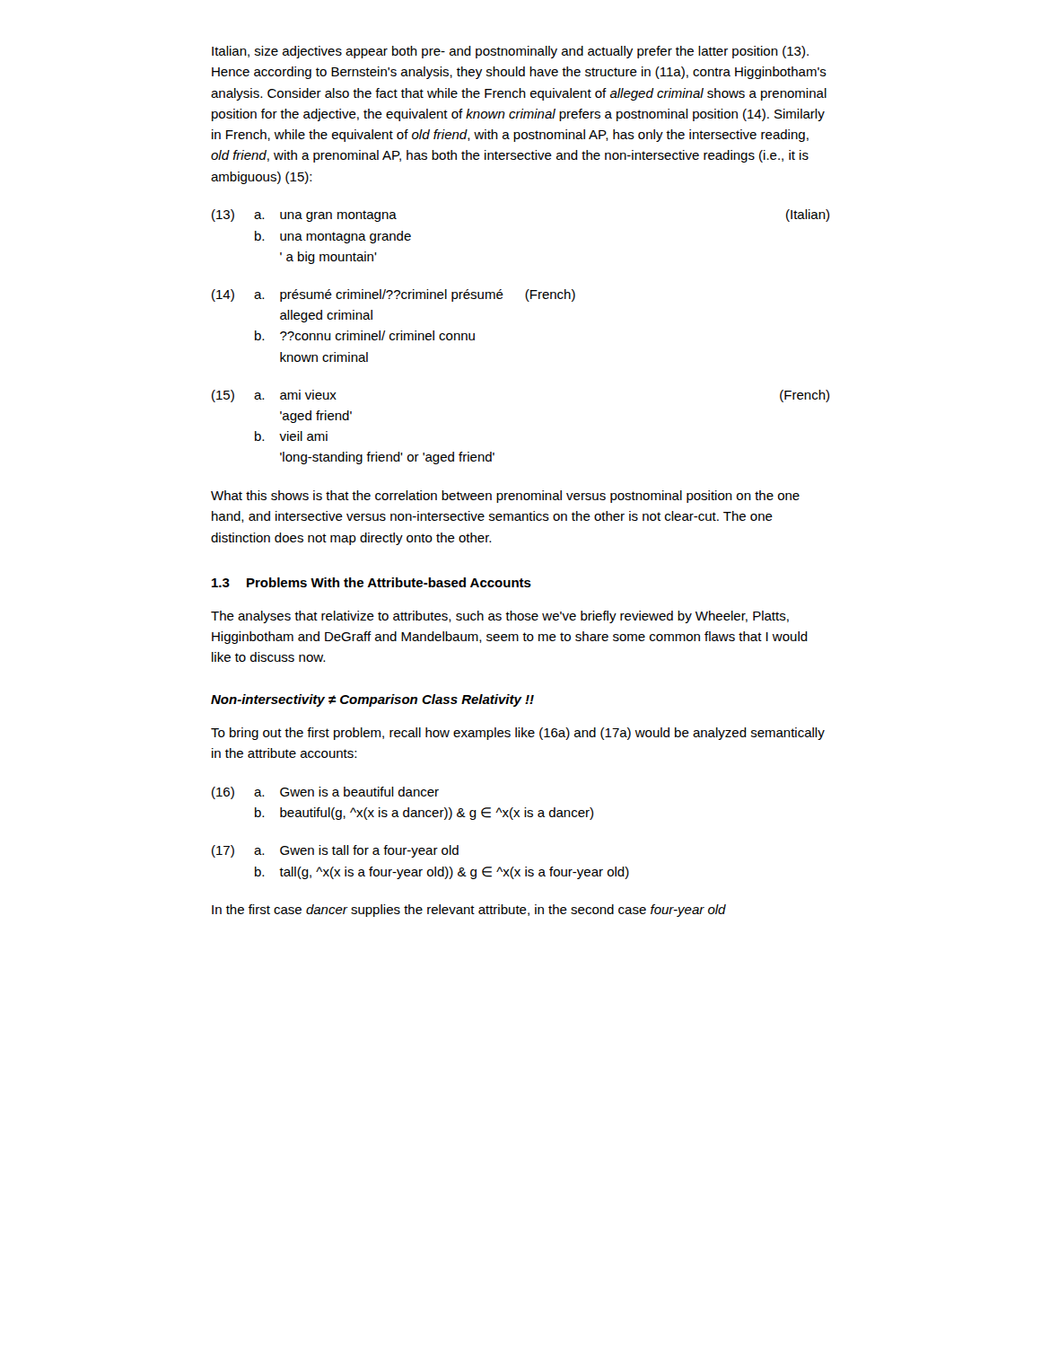Italian, size adjectives appear both pre- and postnominally and actually prefer the latter position (13). Hence according to Bernstein's analysis, they should have the structure in (11a), contra Higginbotham's analysis. Consider also the fact that while the French equivalent of alleged criminal shows a prenominal position for the adjective, the equivalent of known criminal prefers a postnominal position (14). Similarly in French, while the equivalent of old friend, with a postnominal AP, has only the intersective reading, old friend, with a prenominal AP, has both the intersective and the non-intersective readings (i.e., it is ambiguous) (15):
(13)
a.
una gran montagna(Italian)
b.
una montagna grande' a big mountain'
(14)
a.
présumé criminel/??criminel présumé(French) alleged criminal
b.
??connu criminel/ criminel connuknown criminal
(15)
a.
ami vieux(French)'aged friend'
b.
vieil ami'long-standing friend' or 'aged friend'
What this shows is that the correlation between prenominal versus postnominal position on the one hand, and intersective versus non-intersective semantics on the other is not clear-cut. The one distinction does not map directly onto the other.
1.3 Problems With the Attribute-based Accounts
The analyses that relativize to attributes, such as those we've briefly reviewed by Wheeler, Platts, Higginbotham and DeGraff and Mandelbaum, seem to me to share some common flaws that I would like to discuss now.
Non-intersectivity ≠ Comparison Class Relativity !!
To bring out the first problem, recall how examples like (16a) and (17a) would be analyzed semantically in the attribute accounts:
(16)
a.
Gwen is a beautiful dancer
b.
beautiful(g, ^x(x is a dancer)) & g ∈ ^x(x is a dancer)
(17)
a.
Gwen is tall for a four-year old
b.
tall(g, ^x(x is a four-year old)) & g ∈ ^x(x is a four-year old)
In the first case dancer supplies the relevant attribute, in the second case four-year old